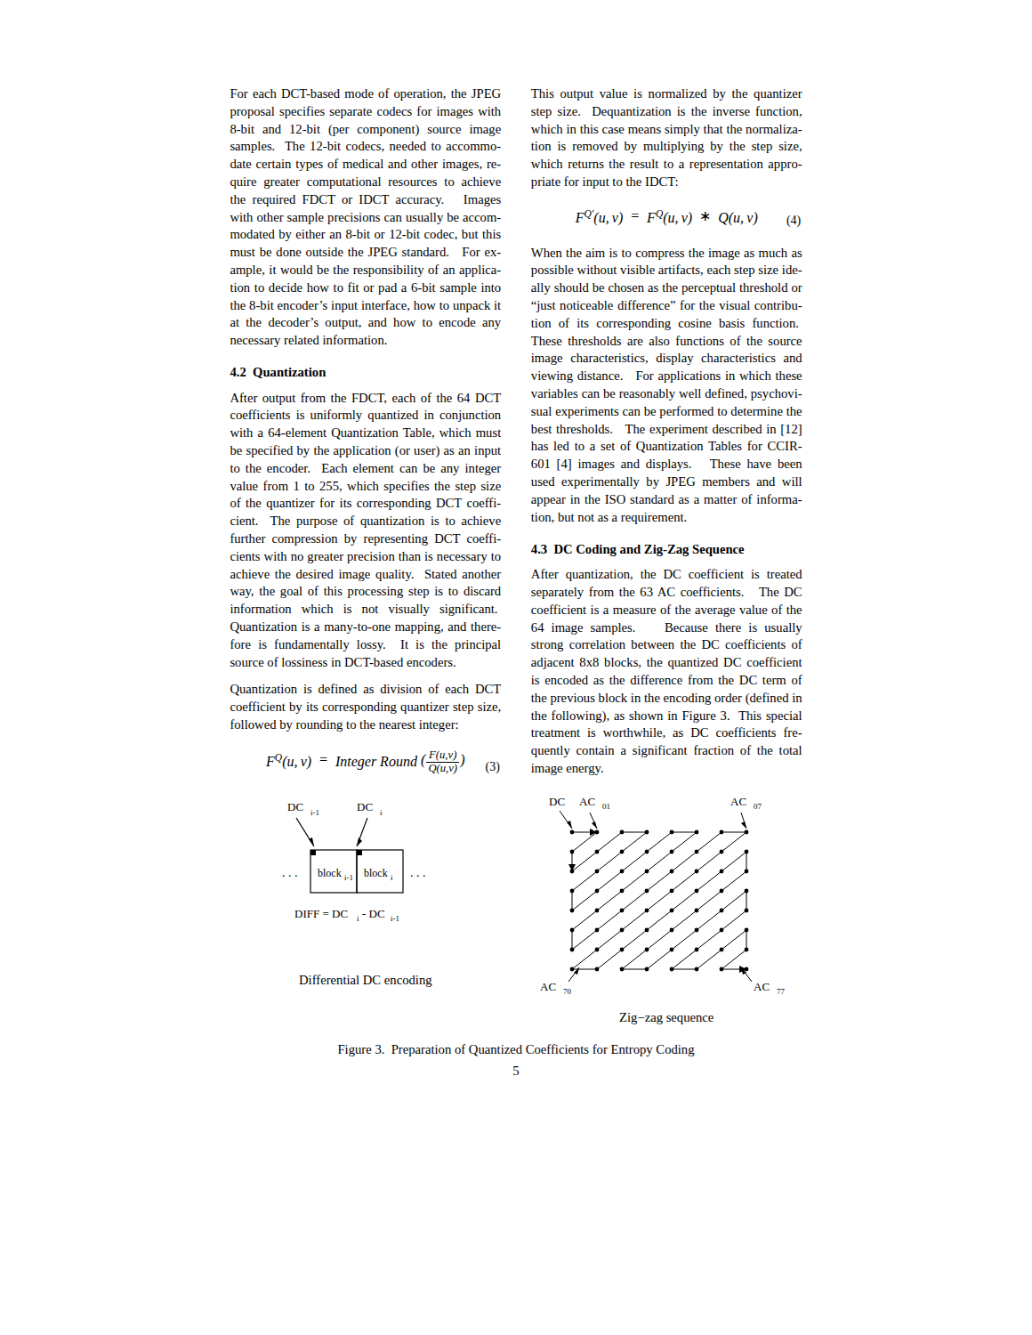For each DCT-based mode of operation, the JPEG proposal specifies separate codecs for images with 8-bit and 12-bit (per component) source image samples. The 12-bit codecs, needed to accommodate certain types of medical and other images, require greater computational resources to achieve the required FDCT or IDCT accuracy. Images with other sample precisions can usually be accommodated by either an 8-bit or 12-bit codec, but this must be done outside the JPEG standard. For example, it would be the responsibility of an application to decide how to fit or pad a 6-bit sample into the 8-bit encoder’s input interface, how to unpack it at the decoder’s output, and how to encode any necessary related information.
4.2 Quantization
After output from the FDCT, each of the 64 DCT coefficients is uniformly quantized in conjunction with a 64-element Quantization Table, which must be specified by the application (or user) as an input to the encoder. Each element can be any integer value from 1 to 255, which specifies the step size of the quantizer for its corresponding DCT coefficient. The purpose of quantization is to achieve further compression by representing DCT coefficients with no greater precision than is necessary to achieve the desired image quality. Stated another way, the goal of this processing step is to discard information which is not visually significant. Quantization is a many-to-one mapping, and therefore is fundamentally lossy. It is the principal source of lossiness in DCT-based encoders.
Quantization is defined as division of each DCT coefficient by its corresponding quantizer step size, followed by rounding to the nearest integer:
FQ(u, v) = Integer Round (F(u,v) Q(u,v)) (3)
DC i-1 DC i block i-1 block i . . . . . . DIFF = DC i - DC i-1
Differential DC encoding
This output value is normalized by the quantizer step size. Dequantization is the inverse function, which in this case means simply that the normalization is removed by multiplying by the step size, which returns the result to a representation appropriate for input to the IDCT:
FQ′(u, v) = FQ(u, v) ∗ Q(u, v) (4)
When the aim is to compress the image as much as possible without visible artifacts, each step size ideally should be chosen as the perceptual threshold or “just noticeable difference” for the visual contribution of its corresponding cosine basis function. These thresholds are also functions of the source image characteristics, display characteristics and viewing distance. For applications in which these variables can be reasonably well defined, psychovisual experiments can be performed to determine the best thresholds. The experiment described in [12] has led to a set of Quantization Tables for CCIR-601 [4] images and displays. These have been used experimentally by JPEG members and will appear in the ISO standard as a matter of information, but not as a requirement.
4.3 DC Coding and Zig-Zag Sequence
After quantization, the DC coefficient is treated separately from the 63 AC coefficients. The DC coefficient is a measure of the average value of the 64 image samples. Because there is usually strong correlation between the DC coefficients of adjacent 8x8 blocks, the quantized DC coefficient is encoded as the difference from the DC term of the previous block in the encoding order (defined in the following), as shown in Figure 3. This special treatment is worthwhile, as DC coefficients frequently contain a significant fraction of the total image energy.
DC AC 01 AC 07 AC 70 AC 77
Zig−zag sequence
Figure 3. Preparation of Quantized Coefficients for Entropy Coding
5